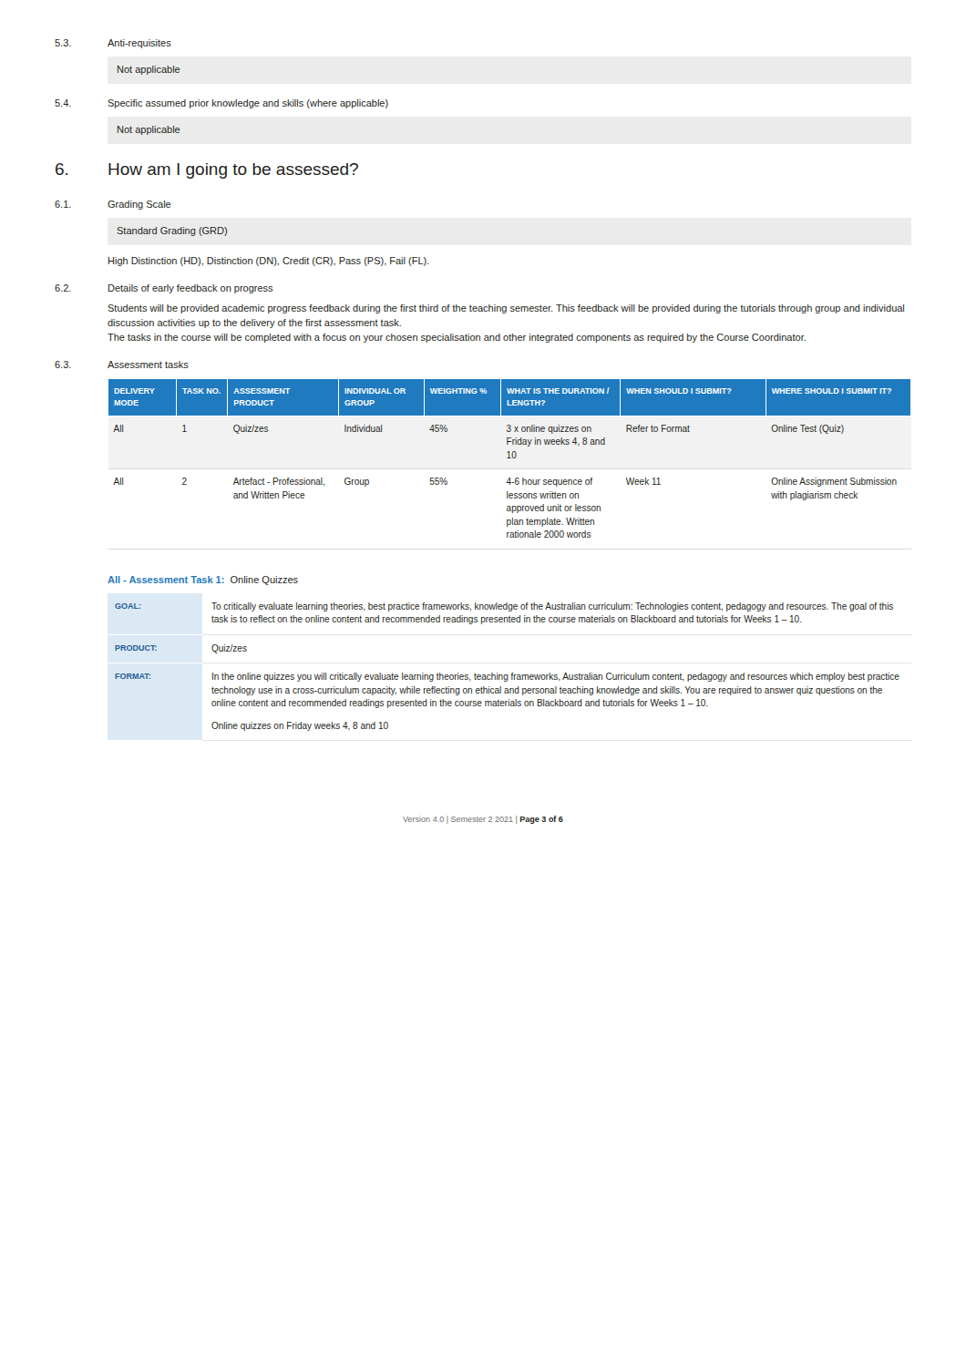5.3.
Anti-requisites
Not applicable
5.4.
Specific assumed prior knowledge and skills (where applicable)
Not applicable
6.
How am I going to be assessed?
6.1.
Grading Scale
Standard Grading (GRD)
High Distinction (HD), Distinction (DN), Credit (CR), Pass (PS), Fail (FL).
6.2.
Details of early feedback on progress
Students will be provided academic progress feedback during the first third of the teaching semester. This feedback will be provided during the tutorials through group and individual discussion activities up to the delivery of the first assessment task.
The tasks in the course will be completed with a focus on your chosen specialisation and other integrated components as required by the Course Coordinator.
6.3.
Assessment tasks
| Delivery mode | Task no. | Assessment product | Individual or group | Weighting % | What is the duration / length? | When should I submit? | Where should I submit it? |
| --- | --- | --- | --- | --- | --- | --- | --- |
| All | 1 | Quiz/zes | Individual | 45% | 3 x online quizzes on Friday in weeks 4, 8 and 10 | Refer to Format | Online Test (Quiz) |
| All | 2 | Artefact - Professional, and Written Piece | Group | 55% | 4-6 hour sequence of lessons written on approved unit or lesson plan template. Written rationale 2000 words | Week 11 | Online Assignment Submission with plagiarism check |
All - Assessment Task 1: Online Quizzes
| Goal: | To critically evaluate learning theories, best practice frameworks, knowledge of the Australian curriculum: Technologies content, pedagogy and resources. The goal of this task is to reflect on the online content and recommended readings presented in the course materials on Blackboard and tutorials for Weeks 1 – 10. |
| Product: | Quiz/zes |
| Format: | In the online quizzes you will critically evaluate learning theories, teaching frameworks, Australian Curriculum content, pedagogy and resources which employ best practice technology use in a cross-curriculum capacity, while reflecting on ethical and personal teaching knowledge and skills. You are required to answer quiz questions on the online content and recommended readings presented in the course materials on Blackboard and tutorials for Weeks 1 – 10. Online quizzes on Friday weeks 4, 8 and 10 |
Version 4.0 | Semester 2 2021 | Page 3 of 6